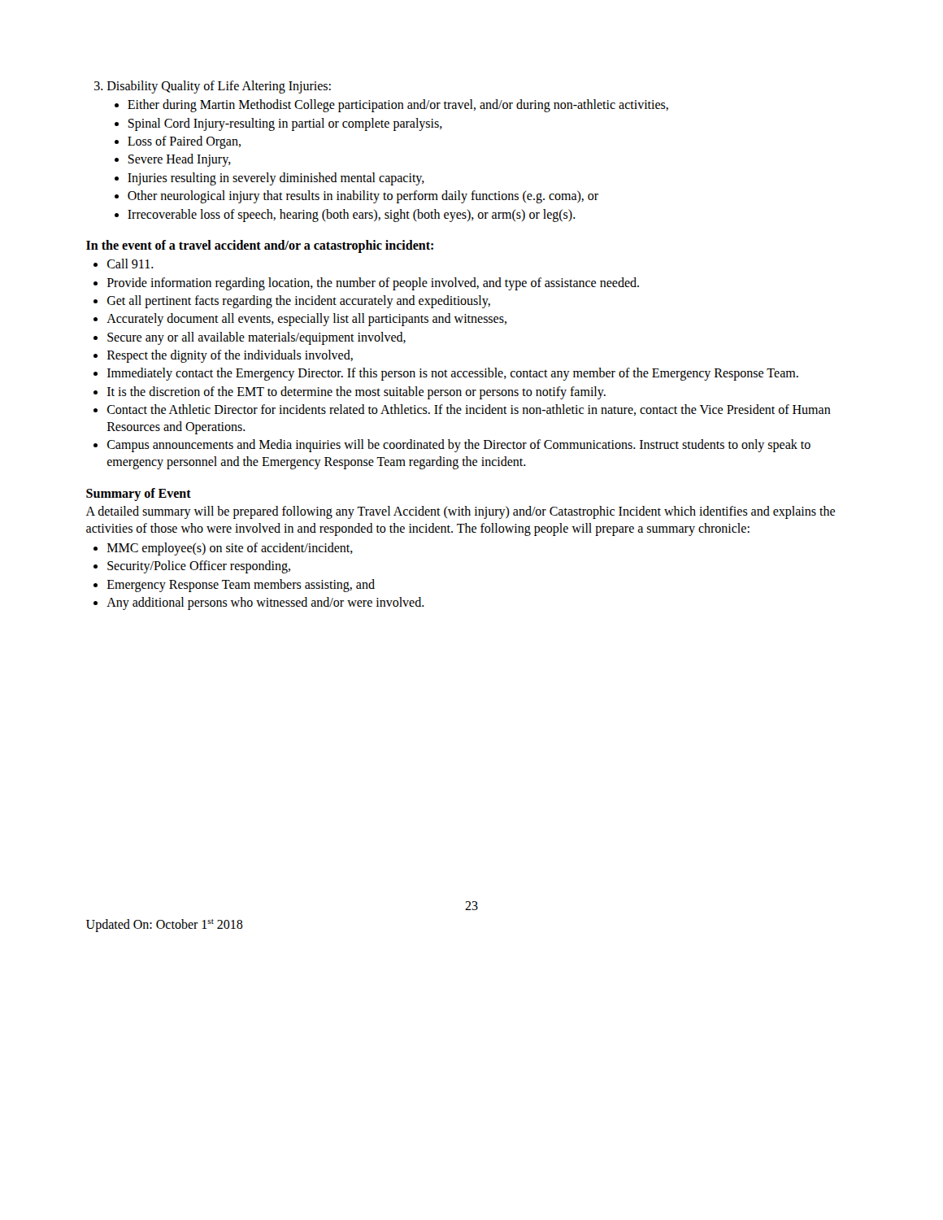Disability Quality of Life Altering Injuries:
Either during Martin Methodist College participation and/or travel, and/or during non-athletic activities,
Spinal Cord Injury-resulting in partial or complete paralysis,
Loss of Paired Organ,
Severe Head Injury,
Injuries resulting in severely diminished mental capacity,
Other neurological injury that results in inability to perform daily functions (e.g. coma), or
Irrecoverable loss of speech, hearing (both ears), sight (both eyes), or arm(s) or leg(s).
In the event of a travel accident and/or a catastrophic incident:
Call 911.
Provide information regarding location, the number of people involved, and type of assistance needed.
Get all pertinent facts regarding the incident accurately and expeditiously,
Accurately document all events, especially list all participants and witnesses,
Secure any or all available materials/equipment involved,
Respect the dignity of the individuals involved,
Immediately contact the Emergency Director. If this person is not accessible, contact any member of the Emergency Response Team.
It is the discretion of the EMT to determine the most suitable person or persons to notify family.
Contact the Athletic Director for incidents related to Athletics. If the incident is non-athletic in nature, contact the Vice President of Human Resources and Operations.
Campus announcements and Media inquiries will be coordinated by the Director of Communications. Instruct students to only speak to emergency personnel and the Emergency Response Team regarding the incident.
Summary of Event
A detailed summary will be prepared following any Travel Accident (with injury) and/or Catastrophic Incident which identifies and explains the activities of those who were involved in and responded to the incident. The following people will prepare a summary chronicle:
MMC employee(s) on site of accident/incident,
Security/Police Officer responding,
Emergency Response Team members assisting, and
Any additional persons who witnessed and/or were involved.
23
Updated On: October 1st 2018